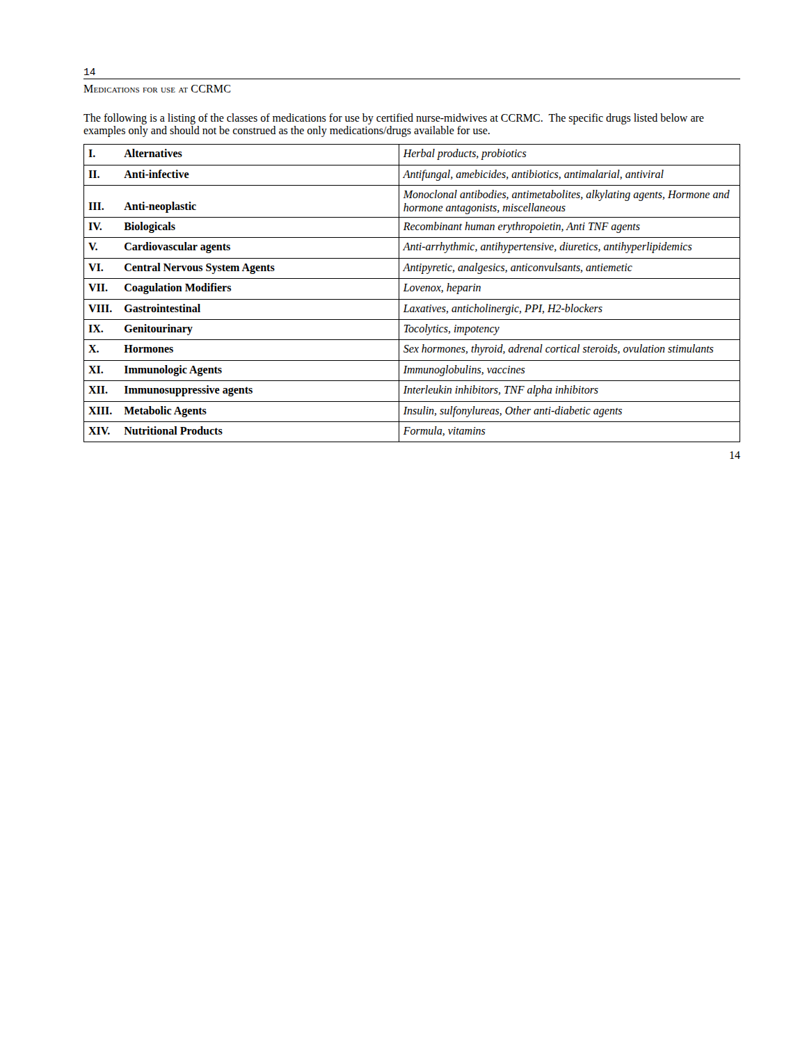14
Medications for use at CCRMC
The following is a listing of the classes of medications for use by certified nurse-midwives at CCRMC. The specific drugs listed below are examples only and should not be construed as the only medications/drugs available for use.
| I. Alternatives | Herbal products, probiotics |
| II. Anti-infective | Antifungal, amebicides, antibiotics, antimalarial, antiviral |
| III. Anti-neoplastic | Monoclonal antibodies, antimetabolites, alkylating agents, Hormone and hormone antagonists, miscellaneous |
| IV. Biologicals | Recombinant human erythropoietin, Anti TNF agents |
| V. Cardiovascular agents | Anti-arrhythmic, antihypertensive, diuretics, antihyperlipidemics |
| VI. Central Nervous System Agents | Antipyretic, analgesics, anticonvulsants, antiemetic |
| VII. Coagulation Modifiers | Lovenox, heparin |
| VIII. Gastrointestinal | Laxatives, anticholinergic, PPI, H2-blockers |
| IX. Genitourinary | Tocolytics, impotency |
| X. Hormones | Sex hormones, thyroid, adrenal cortical steroids, ovulation stimulants |
| XI. Immunologic Agents | Immunoglobulins, vaccines |
| XII. Immunosuppressive agents | Interleukin inhibitors, TNF alpha inhibitors |
| XIII. Metabolic Agents | Insulin, sulfonylureas, Other anti-diabetic agents |
| XIV. Nutritional Products | Formula, vitamins |
14